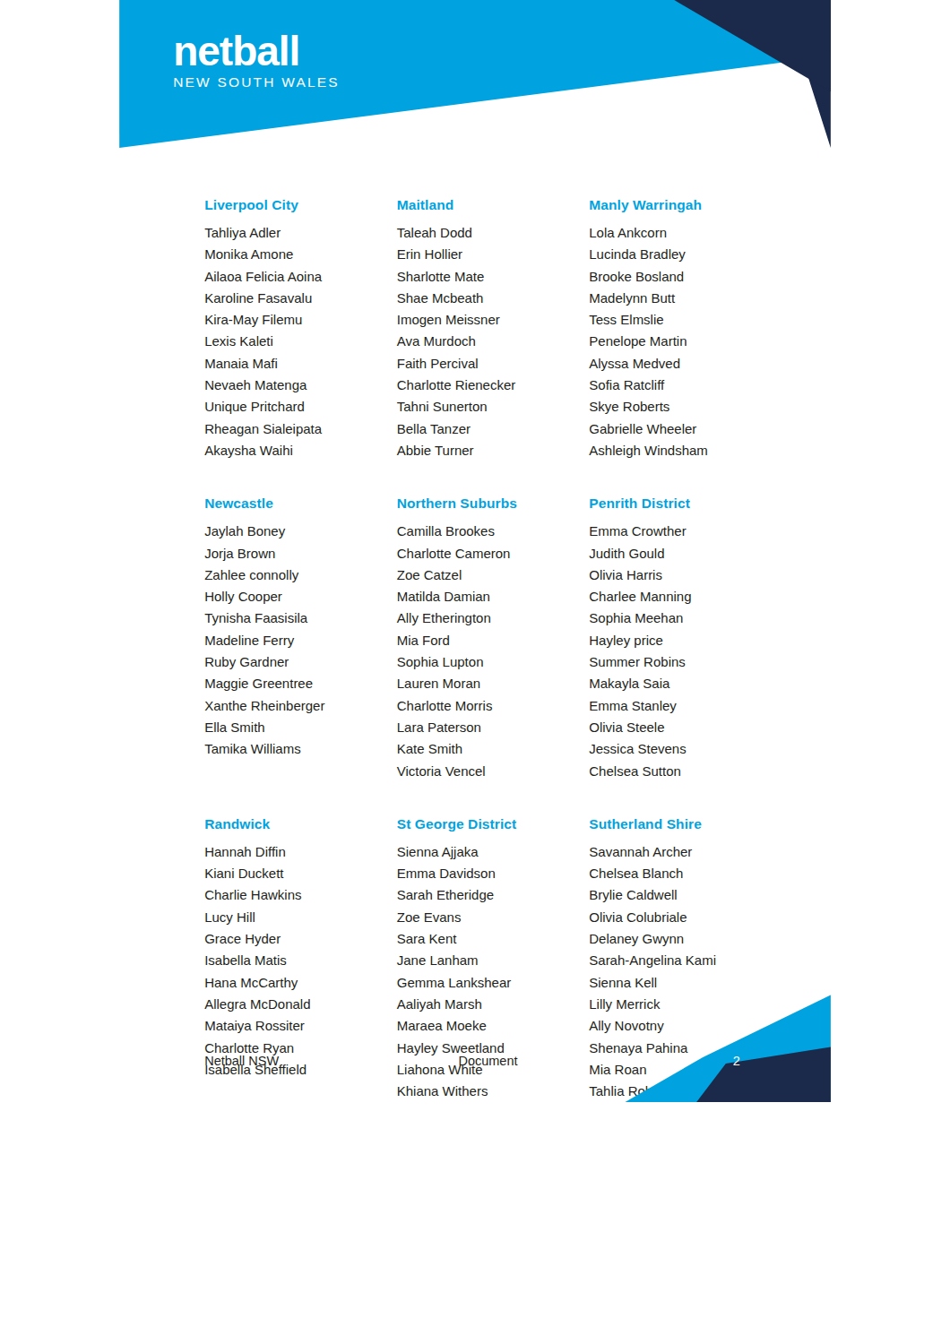netball
New South Wales
Liverpool City
Tahliya Adler
Monika Amone
Ailaoa Felicia Aoina
Karoline Fasavalu
Kira-May Filemu
Lexis Kaleti
Manaia Mafi
Nevaeh Matenga
Unique Pritchard
Rheagan Sialeipata
Akaysha Waihi
Maitland
Taleah Dodd
Erin Hollier
Sharlotte Mate
Shae Mcbeath
Imogen Meissner
Ava Murdoch
Faith Percival
Charlotte Rienecker
Tahni Sunerton
Bella Tanzer
Abbie Turner
Manly Warringah
Lola Ankcorn
Lucinda Bradley
Brooke Bosland
Madelynn Butt
Tess Elmslie
Penelope Martin
Alyssa Medved
Sofia Ratcliff
Skye Roberts
Gabrielle Wheeler
Ashleigh Windsham
Newcastle
Jaylah Boney
Jorja Brown
Zahlee connolly
Holly Cooper
Tynisha Faasisila
Madeline Ferry
Ruby Gardner
Maggie Greentree
Xanthe Rheinberger
Ella Smith
Tamika Williams
Northern Suburbs
Camilla Brookes
Charlotte Cameron
Zoe Catzel
Matilda Damian
Ally Etherington
Mia Ford
Sophia Lupton
Lauren Moran
Charlotte Morris
Lara Paterson
Kate Smith
Victoria Vencel
Penrith District
Emma Crowther
Judith Gould
Olivia Harris
Charlee Manning
Sophia Meehan
Hayley price
Summer Robins
Makayla Saia
Emma Stanley
Olivia Steele
Jessica Stevens
Chelsea Sutton
Randwick
Hannah Diffin
Kiani Duckett
Charlie Hawkins
Lucy Hill
Grace Hyder
Isabella Matis
Hana McCarthy
Allegra McDonald
Mataiya Rossiter
Charlotte Ryan
Isabella Sheffield
St George District
Sienna Ajjaka
Emma Davidson
Sarah Etheridge
Zoe Evans
Sara Kent
Jane Lanham
Gemma Lankshear
Aaliyah Marsh
Maraea Moeke
Hayley Sweetland
Liahona White
Khiana Withers
Sutherland Shire
Savannah Archer
Chelsea Blanch
Brylie Caldwell
Olivia Colubriale
Delaney Gwynn
Sarah-Angelina Kami
Sienna Kell
Lilly Merrick
Ally Novotny
Shenaya Pahina
Mia Roan
Tahlia Robertson
Netball NSW Document 2